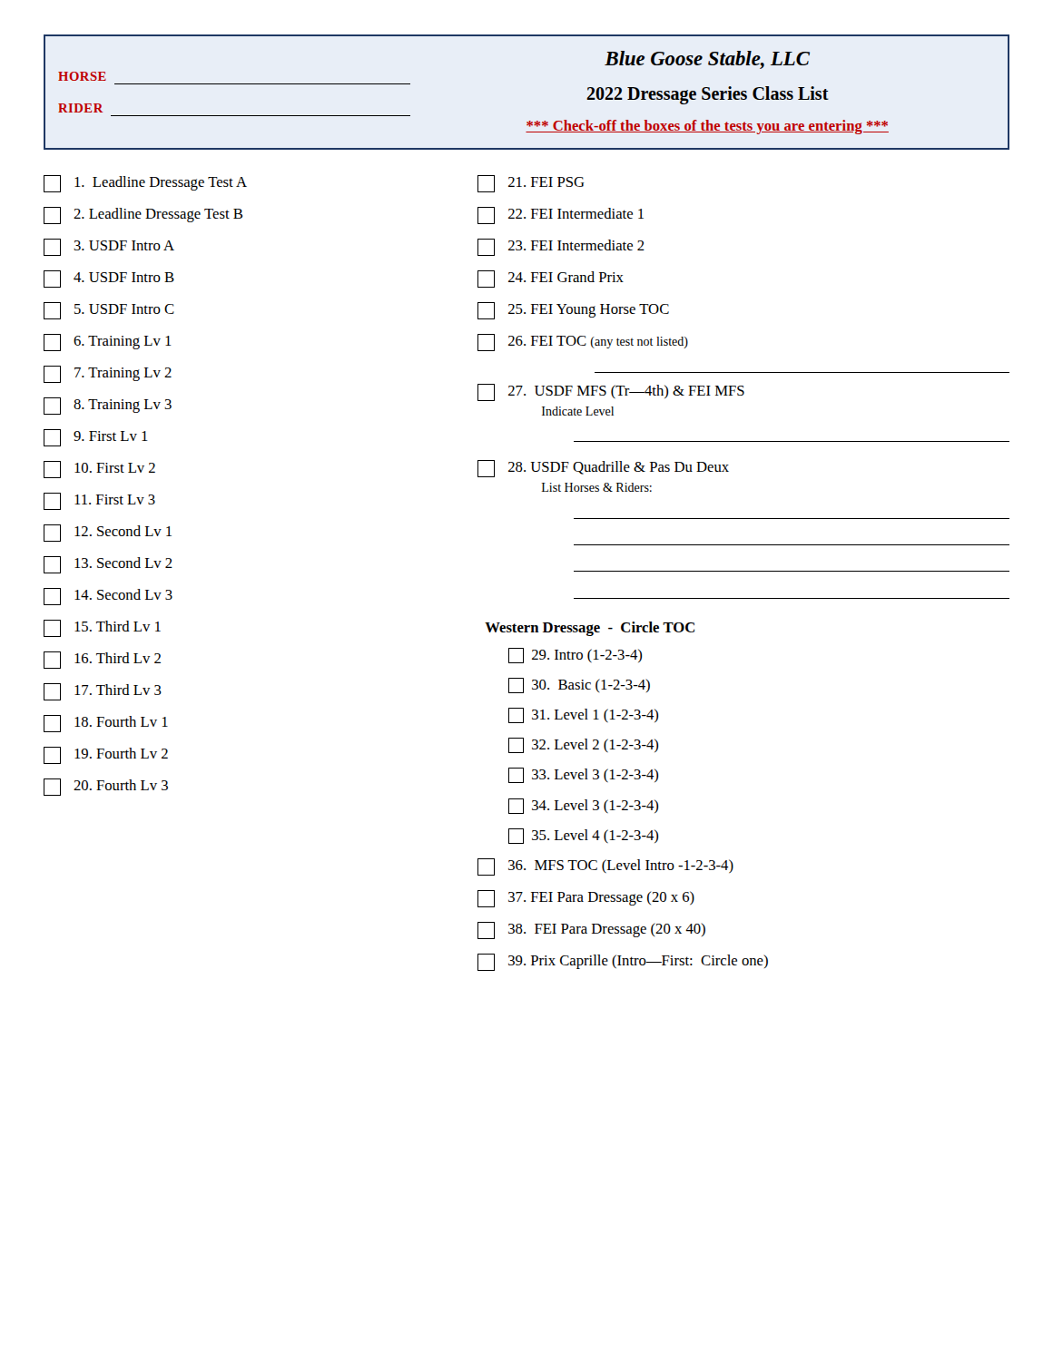HORSE
RIDER
Blue Goose Stable, LLC
2022 Dressage Series Class List
*** Check-off the boxes of the tests you are entering ***
1. Leadline Dressage Test A
2. Leadline Dressage Test B
3. USDF Intro A
4. USDF Intro B
5. USDF Intro C
6. Training Lv 1
7. Training Lv 2
8. Training Lv 3
9. First Lv 1
10. First Lv 2
11. First Lv 3
12. Second Lv 1
13. Second Lv 2
14. Second Lv 3
15. Third Lv 1
16. Third Lv 2
17. Third Lv 3
18. Fourth Lv 1
19. Fourth Lv 2
20. Fourth Lv 3
21. FEI PSG
22. FEI Intermediate 1
23. FEI Intermediate 2
24. FEI Grand Prix
25. FEI Young Horse TOC
26. FEI TOC (any test not listed)
27. USDF MFS (Tr—4th) & FEI MFS
Indicate Level
28. USDF Quadrille & Pas Du Deux
List Horses & Riders:
Western Dressage - Circle TOC
29. Intro (1-2-3-4)
30. Basic (1-2-3-4)
31. Level 1 (1-2-3-4)
32. Level 2 (1-2-3-4)
33. Level 3 (1-2-3-4)
34. Level 3 (1-2-3-4)
35. Level 4 (1-2-3-4)
36. MFS TOC (Level Intro -1-2-3-4)
37. FEI Para Dressage (20 x 6)
38. FEI Para Dressage (20 x 40)
39. Prix Caprille (Intro—First: Circle one)